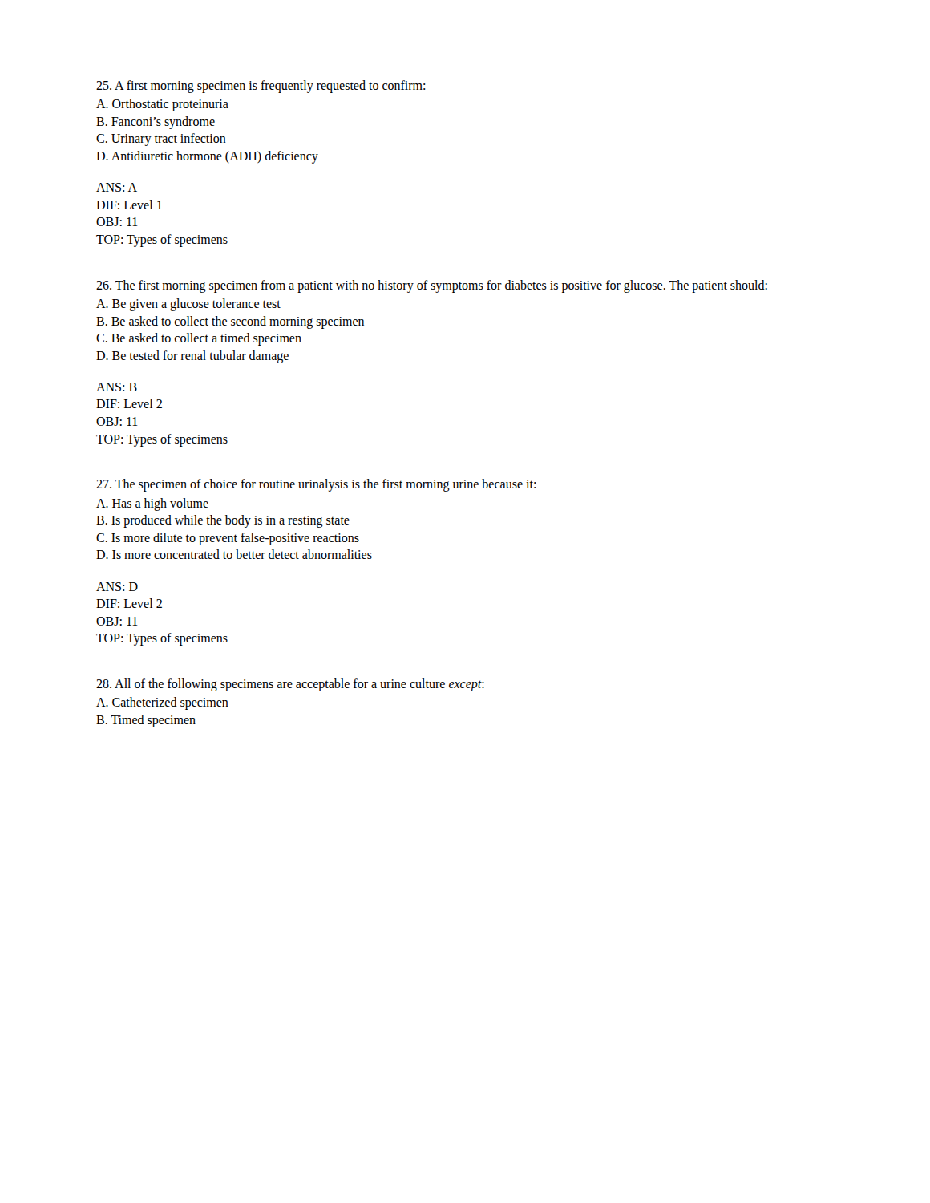25. A first morning specimen is frequently requested to confirm:
A. Orthostatic proteinuria
B. Fanconi’s syndrome
C. Urinary tract infection
D. Antidiuretic hormone (ADH) deficiency
ANS: A
DIF: Level 1
OBJ: 11
TOP: Types of specimens
26. The first morning specimen from a patient with no history of symptoms for diabetes is positive for glucose. The patient should:
A. Be given a glucose tolerance test
B. Be asked to collect the second morning specimen
C. Be asked to collect a timed specimen
D. Be tested for renal tubular damage
ANS: B
DIF: Level 2
OBJ: 11
TOP: Types of specimens
27. The specimen of choice for routine urinalysis is the first morning urine because it:
A. Has a high volume
B. Is produced while the body is in a resting state
C. Is more dilute to prevent false-positive reactions
D. Is more concentrated to better detect abnormalities
ANS: D
DIF: Level 2
OBJ: 11
TOP: Types of specimens
28. All of the following specimens are acceptable for a urine culture except:
A. Catheterized specimen
B. Timed specimen